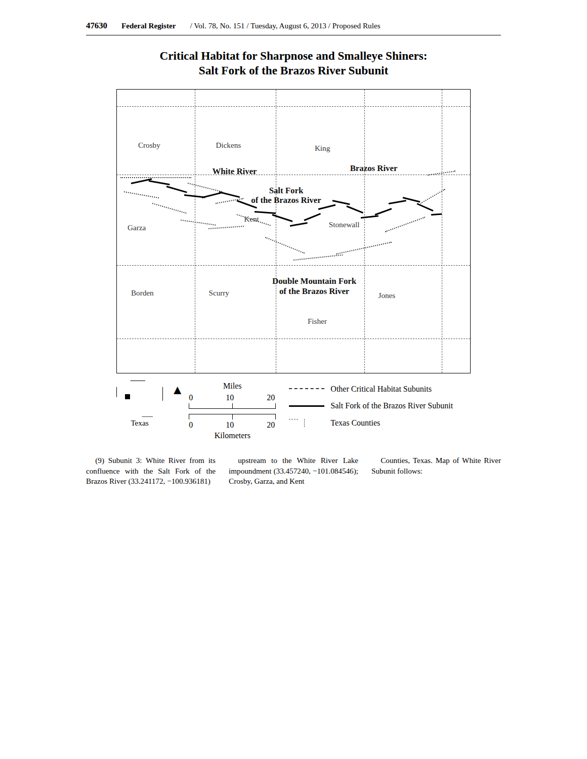47630 Federal Register / Vol. 78, No. 151 / Tuesday, August 6, 2013 / Proposed Rules
Critical Habitat for Sharpnose and Smalleye Shiners:
Salt Fork of the Brazos River Subunit
Crosby
Dickens
King
Garza
Kent
Stonewall
Borden
Scurry
Jones
Fisher
White River
Brazos River
Salt Fork
of the Brazos River
Double Mountain Fork
of the Brazos River
Texas
▲
Miles
01020
01020
Kilometers
Other Critical Habitat Subunits
Salt Fork of the Brazos River Subunit
Texas Counties
(9) Subunit 3: White River from its confluence with the Salt Fork of the Brazos River (33.241172, −100.936181)
upstream to the White River Lake impoundment (33.457240, −101.084546); Crosby, Garza, and Kent
Counties, Texas. Map of White River Subunit follows: